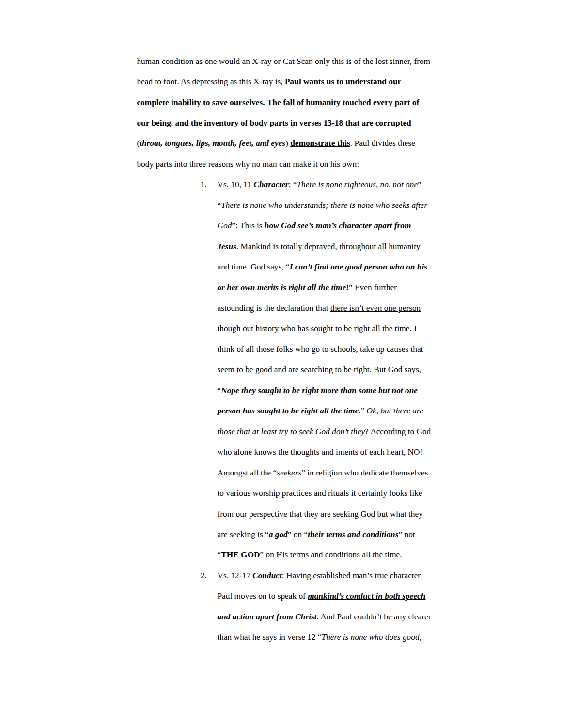human condition as one would an X-ray or Cat Scan only this is of the lost sinner, from head to foot. As depressing as this X-ray is, Paul wants us to understand our complete inability to save ourselves. The fall of humanity touched every part of our being, and the inventory of body parts in verses 13-18 that are corrupted (throat, tongues, lips, mouth, feet, and eyes) demonstrate this. Paul divides these body parts into three reasons why no man can make it on his own:
Vs. 10, 11 Character: “There is none righteous, no, not one” “There is none who understands; there is none who seeks after God”: This is how God see’s man’s character apart from Jesus. Mankind is totally depraved, throughout all humanity and time. God says, “I can’t find one good person who on his or her own merits is right all the time!” Even further astounding is the declaration that there isn’t even one person though out history who has sought to be right all the time. I think of all those folks who go to schools, take up causes that seem to be good and are searching to be right. But God says, “Nope they sought to be right more than some but not one person has sought to be right all the time.” Ok, but there are those that at least try to seek God don’t they? According to God who alone knows the thoughts and intents of each heart, NO! Amongst all the “seekers” in religion who dedicate themselves to various worship practices and rituals it certainly looks like from our perspective that they are seeking God but what they are seeking is “a god” on “their terms and conditions” not “THE GOD” on His terms and conditions all the time.
Vs. 12-17 Conduct: Having established man’s true character Paul moves on to speak of mankind’s conduct in both speech and action apart from Christ. And Paul couldn’t be any clearer than what he says in verse 12 “There is none who does good,